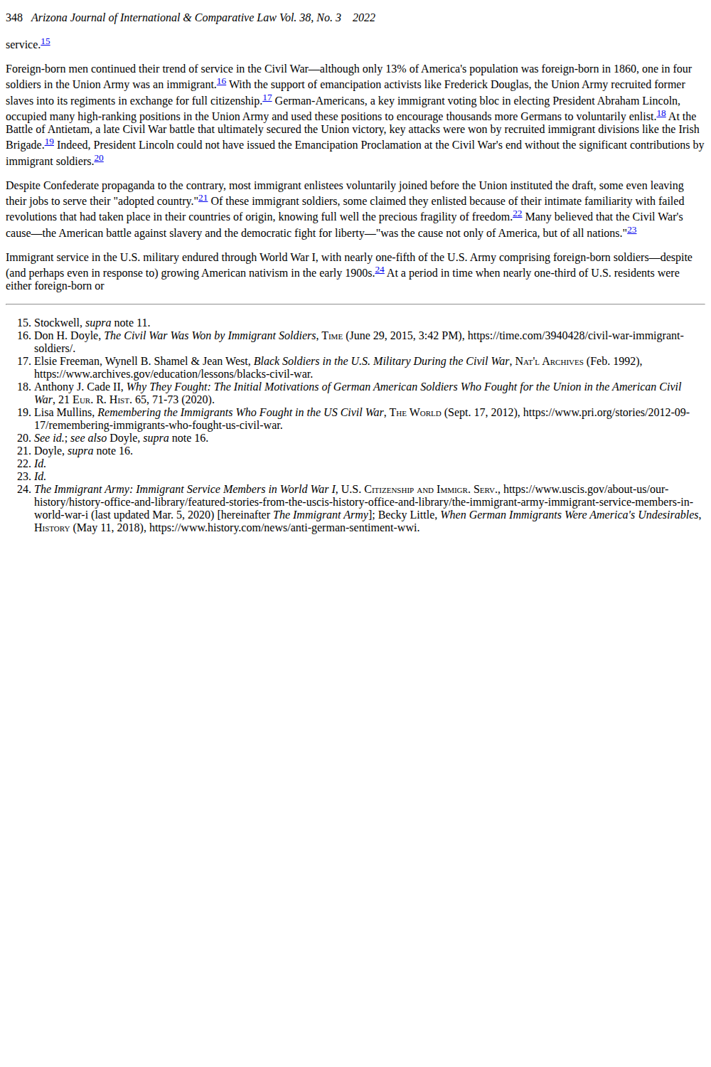348 Arizona Journal of International & Comparative Law Vol. 38, No. 3 2022
service.15
Foreign-born men continued their trend of service in the Civil War—although only 13% of America's population was foreign-born in 1860, one in four soldiers in the Union Army was an immigrant.16 With the support of emancipation activists like Frederick Douglas, the Union Army recruited former slaves into its regiments in exchange for full citizenship.17 German-Americans, a key immigrant voting bloc in electing President Abraham Lincoln, occupied many high-ranking positions in the Union Army and used these positions to encourage thousands more Germans to voluntarily enlist.18 At the Battle of Antietam, a late Civil War battle that ultimately secured the Union victory, key attacks were won by recruited immigrant divisions like the Irish Brigade.19 Indeed, President Lincoln could not have issued the Emancipation Proclamation at the Civil War's end without the significant contributions by immigrant soldiers.20
Despite Confederate propaganda to the contrary, most immigrant enlistees voluntarily joined before the Union instituted the draft, some even leaving their jobs to serve their "adopted country."21 Of these immigrant soldiers, some claimed they enlisted because of their intimate familiarity with failed revolutions that had taken place in their countries of origin, knowing full well the precious fragility of freedom.22 Many believed that the Civil War's cause—the American battle against slavery and the democratic fight for liberty—"was the cause not only of America, but of all nations."23
Immigrant service in the U.S. military endured through World War I, with nearly one-fifth of the U.S. Army comprising foreign-born soldiers—despite (and perhaps even in response to) growing American nativism in the early 1900s.24 At a period in time when nearly one-third of U.S. residents were either foreign-born or
Stockwell, supra note 11.
Don H. Doyle, The Civil War Was Won by Immigrant Soldiers, Time (June 29, 2015, 3:42 PM), https://time.com/3940428/civil-war-immigrant-soldiers/.
Elsie Freeman, Wynell B. Shamel & Jean West, Black Soldiers in the U.S. Military During the Civil War, Nat'l Archives (Feb. 1992), https://www.archives.gov/education/lessons/blacks-civil-war.
Anthony J. Cade II, Why They Fought: The Initial Motivations of German American Soldiers Who Fought for the Union in the American Civil War, 21 Eur. R. Hist. 65, 71-73 (2020).
Lisa Mullins, Remembering the Immigrants Who Fought in the US Civil War, The World (Sept. 17, 2012), https://www.pri.org/stories/2012-09-17/remembering-immigrants-who-fought-us-civil-war.
See id.; see also Doyle, supra note 16.
Doyle, supra note 16.
Id.
Id.
The Immigrant Army: Immigrant Service Members in World War I, U.S. Citizenship and Immigr. Serv., https://www.uscis.gov/about-us/our-history/history-office-and-library/featured-stories-from-the-uscis-history-office-and-library/the-immigrant-army-immigrant-service-members-in-world-war-i (last updated Mar. 5, 2020) [hereinafter The Immigrant Army]; Becky Little, When German Immigrants Were America's Undesirables, History (May 11, 2018), https://www.history.com/news/anti-german-sentiment-wwi.